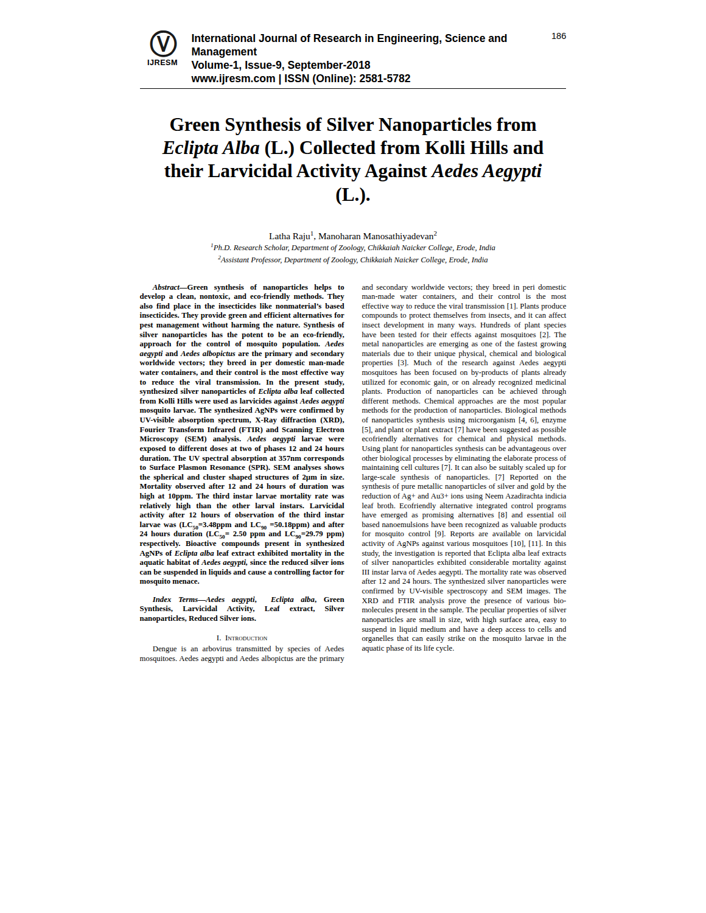186
Ⓥ
IJRESM
International Journal of Research in Engineering, Science and Management
Volume-1, Issue-9, September-2018
www.ijresm.com | ISSN (Online): 2581-5782
Green Synthesis of Silver Nanoparticles from Eclipta Alba (L.) Collected from Kolli Hills and their Larvicidal Activity Against Aedes Aegypti (L.).
Latha Raju1, Manoharan Manosathiyadevan2
1Ph.D. Research Scholar, Department of Zoology, Chikkaiah Naicker College, Erode, India
2Assistant Professor, Department of Zoology, Chikkaiah Naicker College, Erode, India
Abstract—Green synthesis of nanoparticles helps to develop a clean, nontoxic, and eco-friendly methods. They also find place in the insecticides like nonmaterial’s based insecticides. They provide green and efficient alternatives for pest management without harming the nature. Synthesis of silver nanoparticles has the potent to be an eco-friendly, approach for the control of mosquito population. Aedes aegypti and Aedes albopictus are the primary and secondary worldwide vectors; they breed in per domestic man-made water containers, and their control is the most effective way to reduce the viral transmission. In the present study, synthesized silver nanoparticles of Eclipta alba leaf collected from Kolli Hills were used as larvicides against Aedes aegypti mosquito larvae. The synthesized AgNPs were confirmed by UV-visible absorption spectrum, X-Ray diffraction (XRD), Fourier Transform Infrared (FTIR) and Scanning Electron Microscopy (SEM) analysis. Aedes aegypti larvae were exposed to different doses at two of phases 12 and 24 hours duration. The UV spectral absorption at 357nm corresponds to Surface Plasmon Resonance (SPR). SEM analyses shows the spherical and cluster shaped structures of 2µm in size. Mortality observed after 12 and 24 hours of duration was high at 10ppm. The third instar larvae mortality rate was relatively high than the other larval instars. Larvicidal activity after 12 hours of observation of the third instar larvae was (LC50=3.48ppm and LC90 =50.18ppm) and after 24 hours duration (LC50= 2.50 ppm and LC90=29.79 ppm) respectively. Bioactive compounds present in synthesized AgNPs of Eclipta alba leaf extract exhibited mortality in the aquatic habitat of Aedes aegypti, since the reduced silver ions can be suspended in liquids and cause a controlling factor for mosquito menace.
Index Terms—Aedes aegypti, Eclipta alba, Green Synthesis, Larvicidal Activity, Leaf extract, Silver nanoparticles, Reduced Silver ions.
I. Introduction
Dengue is an arbovirus transmitted by species of Aedes mosquitoes. Aedes aegypti and Aedes albopictus are the primary and secondary worldwide vectors; they breed in peri domestic man-made water containers, and their control is the most effective way to reduce the viral transmission [1]. Plants produce compounds to protect themselves from insects, and it can affect insect development in many ways. Hundreds of plant species have been tested for their effects against mosquitoes [2]. The metal nanoparticles are emerging as one of the fastest growing materials due to their unique physical, chemical and biological properties [3]. Much of the research against Aedes aegypti mosquitoes has been focused on by-products of plants already utilized for economic gain, or on already recognized medicinal plants. Production of nanoparticles can be achieved through different methods. Chemical approaches are the most popular methods for the production of nanoparticles. Biological methods of nanoparticles synthesis using microorganism [4, 6], enzyme [5], and plant or plant extract [7] have been suggested as possible ecofriendly alternatives for chemical and physical methods. Using plant for nanoparticles synthesis can be advantageous over other biological processes by eliminating the elaborate process of maintaining cell cultures [7]. It can also be suitably scaled up for large-scale synthesis of nanoparticles. [7] Reported on the synthesis of pure metallic nanoparticles of silver and gold by the reduction of Ag+ and Au3+ ions using Neem Azadirachta indicia leaf broth. Ecofriendly alternative integrated control programs have emerged as promising alternatives [8] and essential oil based nanoemulsions have been recognized as valuable products for mosquito control [9]. Reports are available on larvicidal activity of AgNPs against various mosquitoes [10], [11]. In this study, the investigation is reported that Eclipta alba leaf extracts of silver nanoparticles exhibited considerable mortality against III instar larva of Aedes aegypti. The mortality rate was observed after 12 and 24 hours. The synthesized silver nanoparticles were confirmed by UV-visible spectroscopy and SEM images. The XRD and FTIR analysis prove the presence of various bio-molecules present in the sample. The peculiar properties of silver nanoparticles are small in size, with high surface area, easy to suspend in liquid medium and have a deep access to cells and organelles that can easily strike on the mosquito larvae in the aquatic phase of its life cycle.